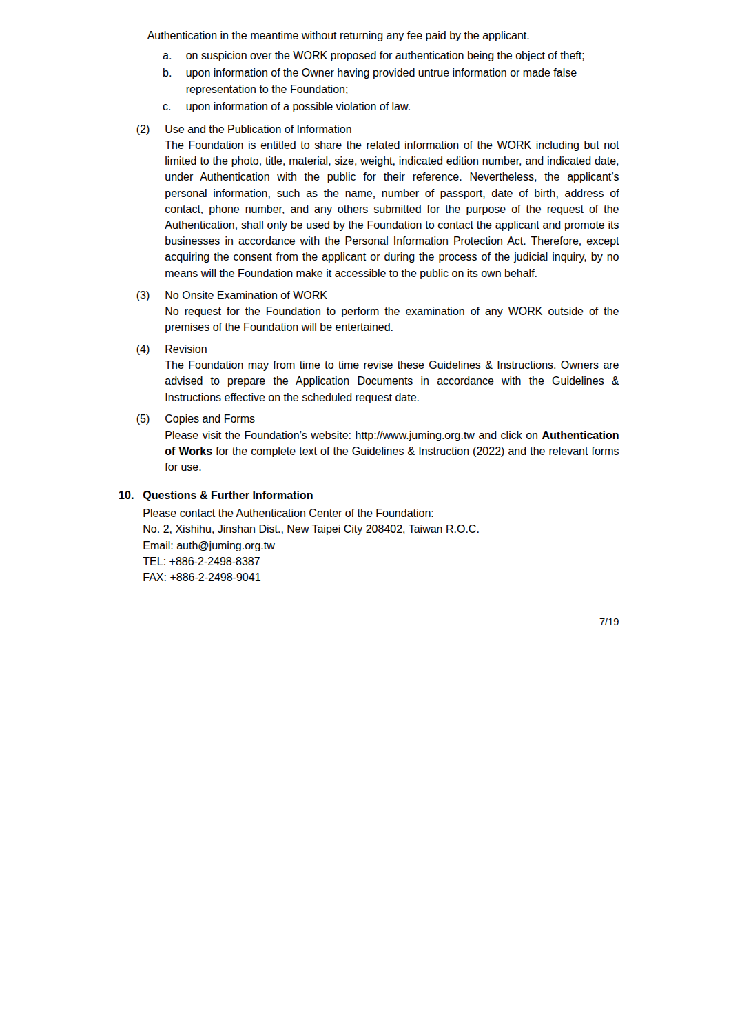Authentication in the meantime without returning any fee paid by the applicant.
a. on suspicion over the WORK proposed for authentication being the object of theft;
b. upon information of the Owner having provided untrue information or made false representation to the Foundation;
c. upon information of a possible violation of law.
(2) Use and the Publication of Information
The Foundation is entitled to share the related information of the WORK including but not limited to the photo, title, material, size, weight, indicated edition number, and indicated date, under Authentication with the public for their reference. Nevertheless, the applicant’s personal information, such as the name, number of passport, date of birth, address of contact, phone number, and any others submitted for the purpose of the request of the Authentication, shall only be used by the Foundation to contact the applicant and promote its businesses in accordance with the Personal Information Protection Act. Therefore, except acquiring the consent from the applicant or during the process of the judicial inquiry, by no means will the Foundation make it accessible to the public on its own behalf.
(3) No Onsite Examination of WORK
No request for the Foundation to perform the examination of any WORK outside of the premises of the Foundation will be entertained.
(4) Revision
The Foundation may from time to time revise these Guidelines & Instructions. Owners are advised to prepare the Application Documents in accordance with the Guidelines & Instructions effective on the scheduled request date.
(5) Copies and Forms
Please visit the Foundation’s website: http://www.juming.org.tw and click on Authentication of Works for the complete text of the Guidelines & Instruction (2022) and the relevant forms for use.
10. Questions & Further Information
Please contact the Authentication Center of the Foundation:
No. 2, Xishihu, Jinshan Dist., New Taipei City 208402, Taiwan R.O.C.
Email: auth@juming.org.tw
TEL: +886-2-2498-8387
FAX: +886-2-2498-9041
7/19